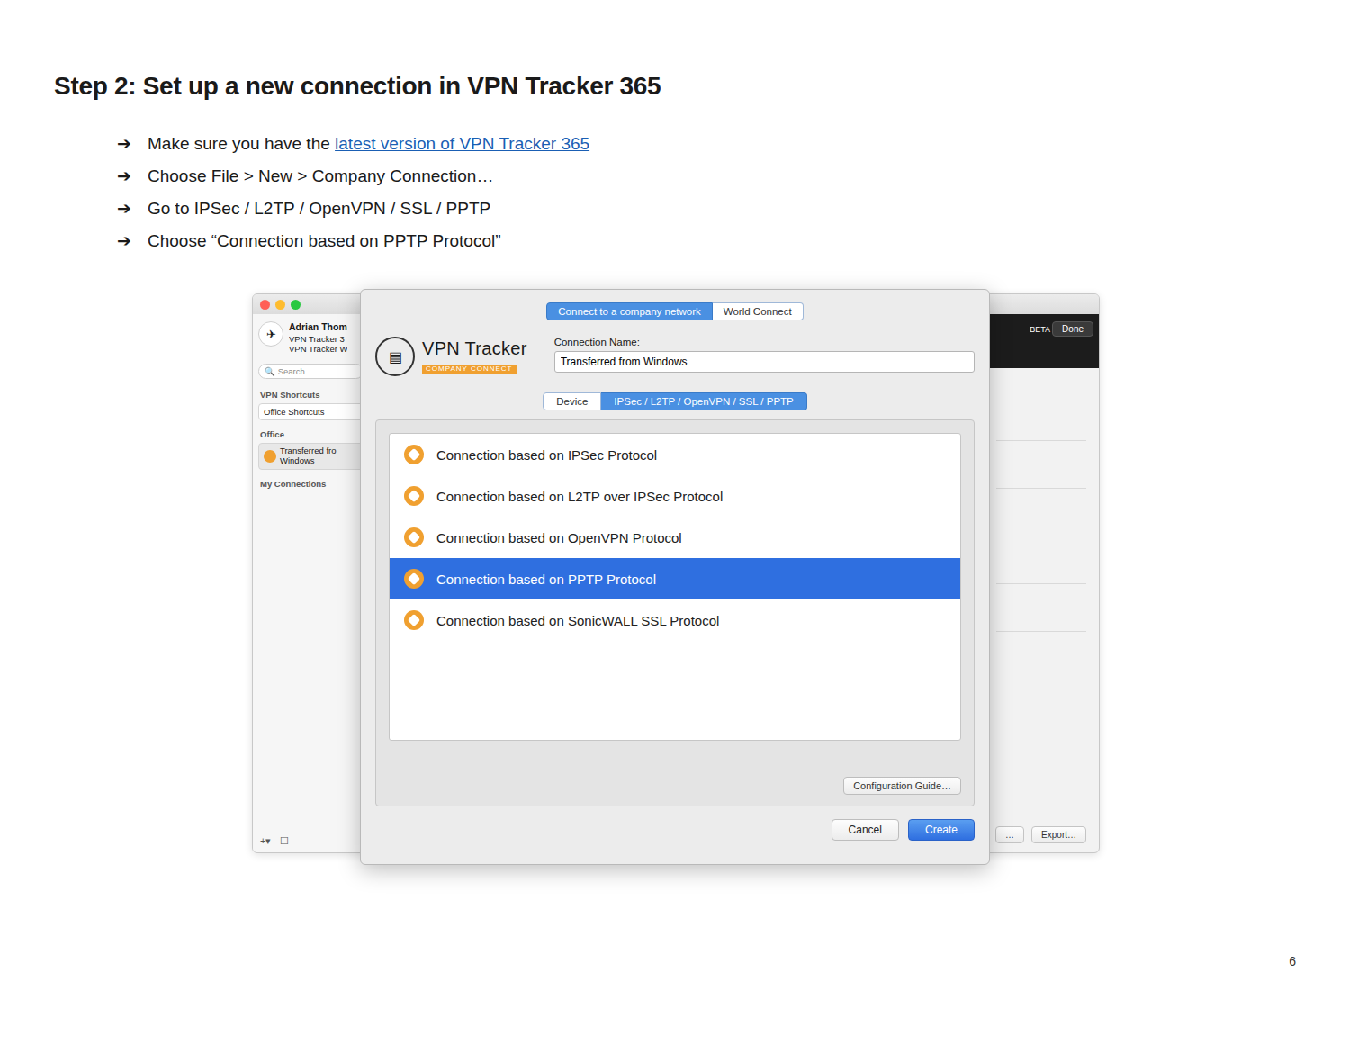Step 2: Set up a new connection in VPN Tracker 365
Make sure you have the latest version of VPN Tracker 365
Choose File > New > Company Connection…
Go to IPSec / L2TP / OpenVPN / SSL / PPTP
Choose “Connection based on PPTP Protocol”
✈
Adrian Thom
VPN Tracker 3
VPN Tracker W
🔍 Search
VPN Shortcuts
Office Shortcuts
Office
Transferred fro
Windows
My Connections
+▾ ☐
BETA
Done
… Export…
Connect to a company network World Connect
▤
VPN Tracker
COMPANY CONNECT
Connection Name:
Device IPSec / L2TP / OpenVPN / SSL / PPTP
Connection based on IPSec Protocol
Connection based on L2TP over IPSec Protocol
Connection based on OpenVPN Protocol
Connection based on PPTP Protocol
Connection based on SonicWALL SSL Protocol
Configuration Guide…
Cancel Create
6